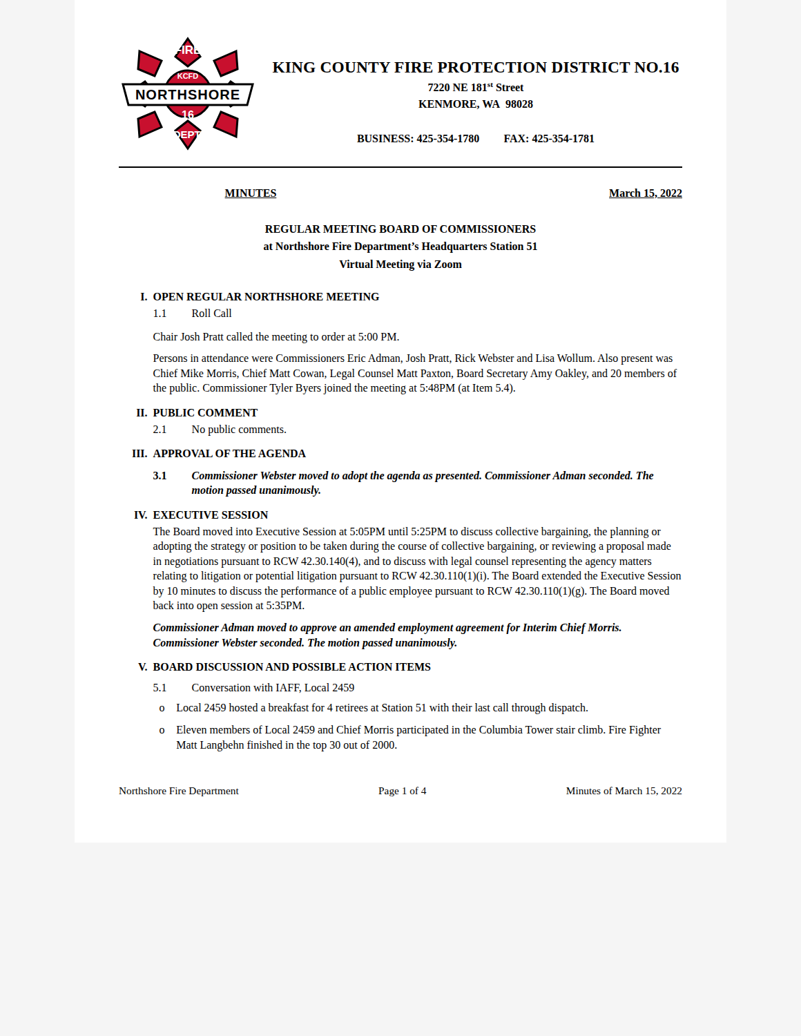NORTHSHORE FIRE KCFD 16 DEPT.
KING COUNTY FIRE PROTECTION DISTRICT NO.16
7220 NE 181st Street
KENMORE, WA 98028
BUSINESS: 425-354-1780 FAX: 425-354-1781
MINUTES March 15, 2022
REGULAR MEETING BOARD OF COMMISSIONERS
at Northshore Fire Department’s Headquarters Station 51
Virtual Meeting via Zoom
Open Regular Northshore Meeting
1.1 Roll Call
Chair Josh Pratt called the meeting to order at 5:00 PM.
Persons in attendance were Commissioners Eric Adman, Josh Pratt, Rick Webster and Lisa Wollum. Also present was Chief Mike Morris, Chief Matt Cowan, Legal Counsel Matt Paxton, Board Secretary Amy Oakley, and 20 members of the public. Commissioner Tyler Byers joined the meeting at 5:48PM (at Item 5.4).
Public Comment
2.1 No public comments.
Approval of the Agenda
3.1 Commissioner Webster moved to adopt the agenda as presented. Commissioner Adman seconded. The motion passed unanimously.
Executive Session
The Board moved into Executive Session at 5:05PM until 5:25PM to discuss collective bargaining, the planning or adopting the strategy or position to be taken during the course of collective bargaining, or reviewing a proposal made in negotiations pursuant to RCW 42.30.140(4), and to discuss with legal counsel representing the agency matters relating to litigation or potential litigation pursuant to RCW 42.30.110(1)(i). The Board extended the Executive Session by 10 minutes to discuss the performance of a public employee pursuant to RCW 42.30.110(1)(g). The Board moved back into open session at 5:35PM.
Commissioner Adman moved to approve an amended employment agreement for Interim Chief Morris. Commissioner Webster seconded. The motion passed unanimously.
Board Discussion and Possible Action Items
5.1 Conversation with IAFF, Local 2459
Local 2459 hosted a breakfast for 4 retirees at Station 51 with their last call through dispatch.
Eleven members of Local 2459 and Chief Morris participated in the Columbia Tower stair climb. Fire Fighter Matt Langbehn finished in the top 30 out of 2000.
Northshore Fire Department Page 1 of 4 Minutes of March 15, 2022